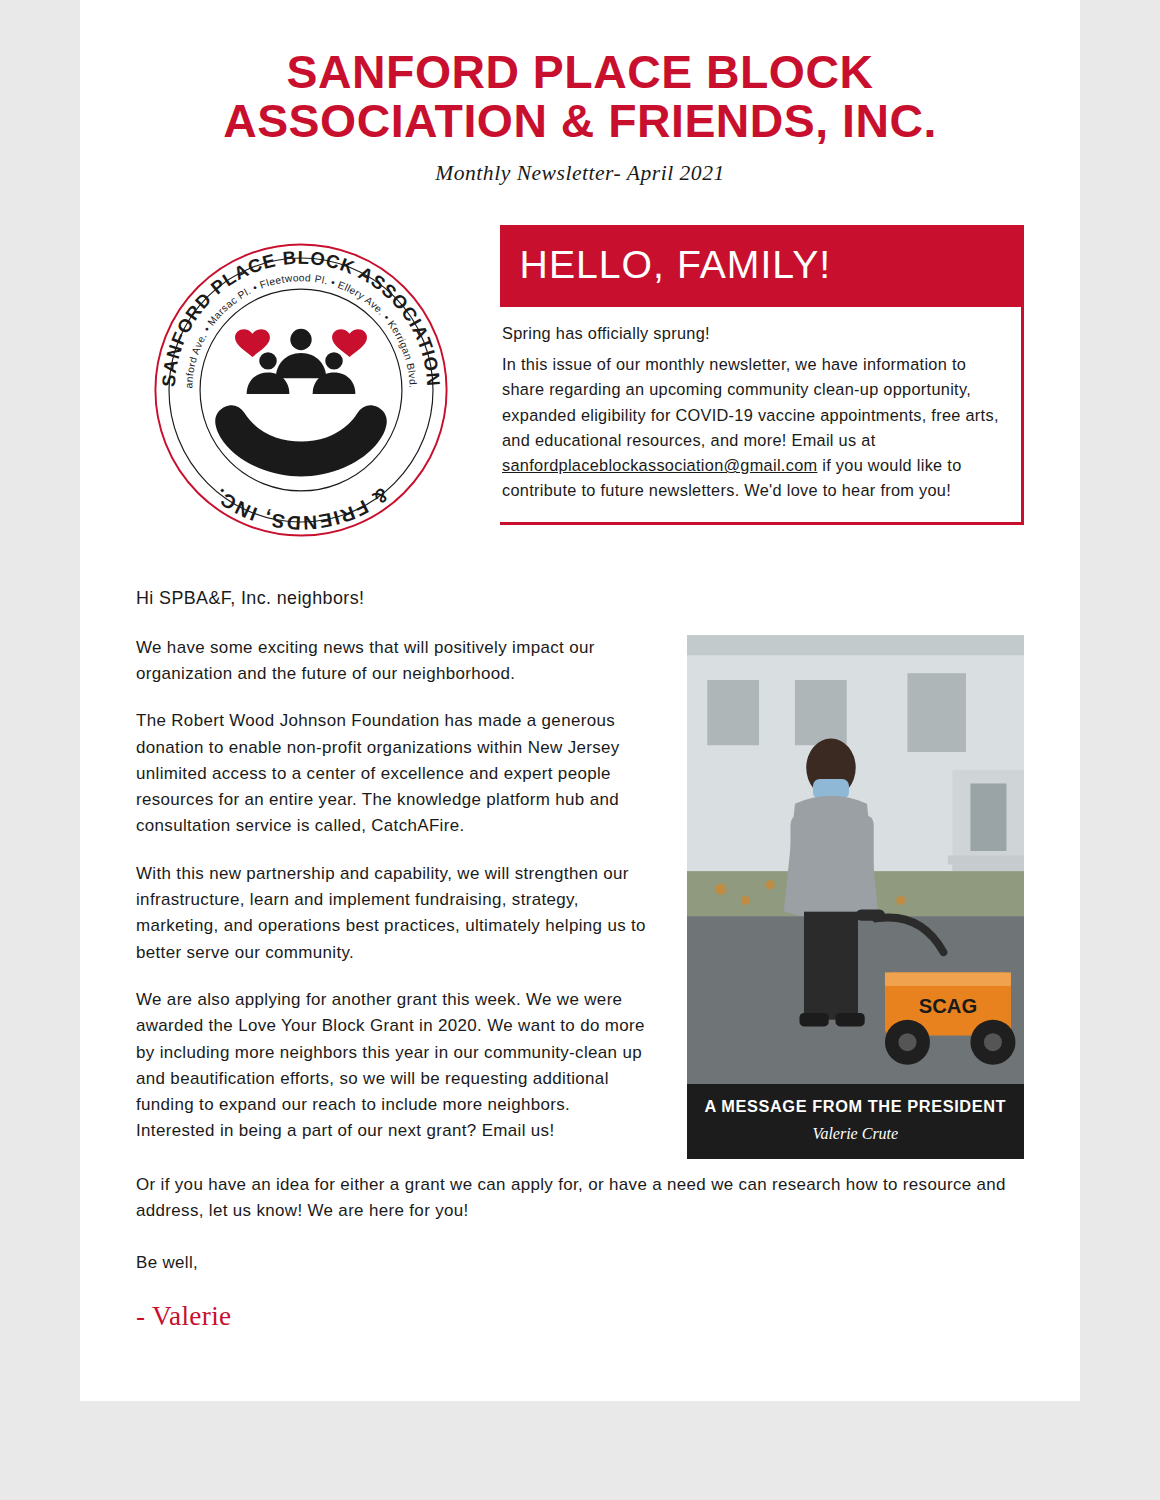Sanford Place Block
Association & Friends, Inc.
Monthly Newsletter- April 2021
SANFORD PLACE BLOCK ASSOCIATION Norman Rd. • Stanford Ave. • Marsac Pl. • Fleetwood Pl. • Ellery Ave. • Kerrigan Blvd. • Eastern Pkwy. & FRIENDS, INC.
Hello, Family!
Spring has officially sprung!
In this issue of our monthly newsletter, we have information to share regarding an upcoming community clean-up opportunity, expanded eligibility for COVID-19 vaccine appointments, free arts, and educational resources, and more! Email us at sanfordplaceblockassociation@gmail.com if you would like to contribute to future newsletters. We'd love to hear from you!
Hi SPBA&F, Inc. neighbors!
We have some exciting news that will positively impact our organization and the future of our neighborhood.
The Robert Wood Johnson Foundation has made a generous donation to enable non-profit organizations within New Jersey unlimited access to a center of excellence and expert people resources for an entire year. The knowledge platform hub and consultation service is called, CatchAFire.
With this new partnership and capability, we will strengthen our infrastructure, learn and implement fundraising, strategy, marketing, and operations best practices, ultimately helping us to better serve our community.
We are also applying for another grant this week. We we were awarded the Love Your Block Grant in 2020. We want to do more by including more neighbors this year in our community-clean up and beautification efforts, so we will be requesting additional funding to expand our reach to include more neighbors. Interested in being a part of our next grant? Email us!
SCAG
A Message from the President Valerie Crute
Or if you have an idea for either a grant we can apply for, or have a need we can research how to resource and address, let us know! We are here for you!
Be well,
- Valerie